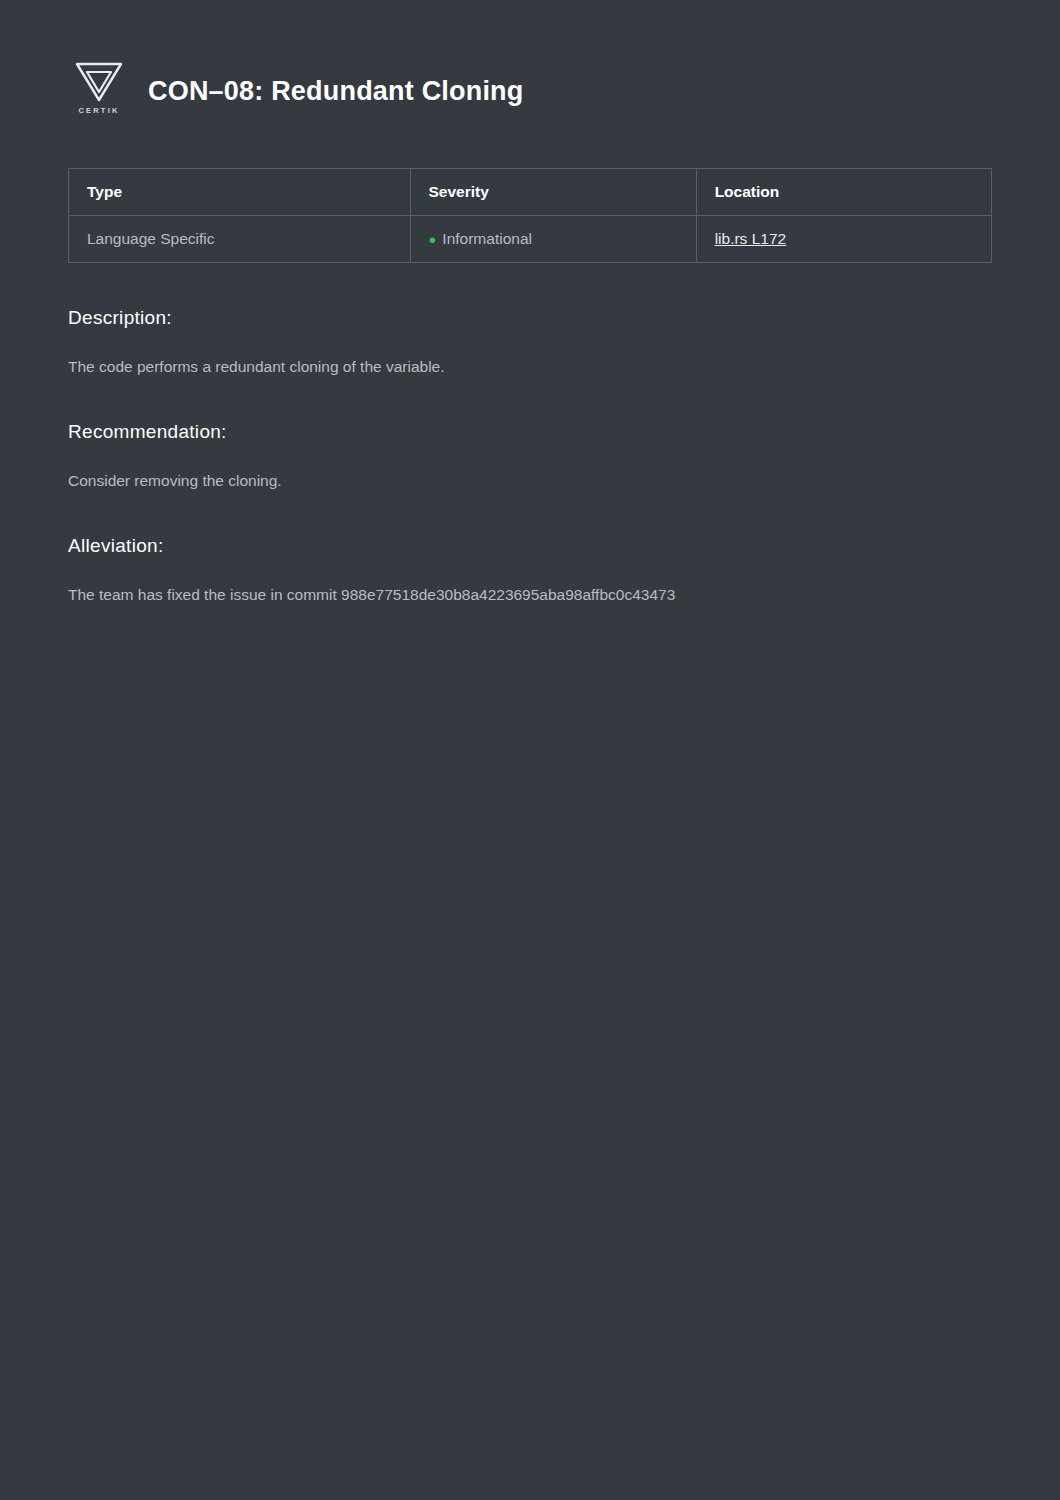CERTIK
CON–08: Redundant Cloning
| Type | Severity | Location |
| --- | --- | --- |
| Language Specific | ● Informational | lib.rs L172 |
Description:
The code performs a redundant cloning of the variable.
Recommendation:
Consider removing the cloning.
Alleviation:
The team has fixed the issue in commit 988e77518de30b8a4223695aba98affbc0c43473